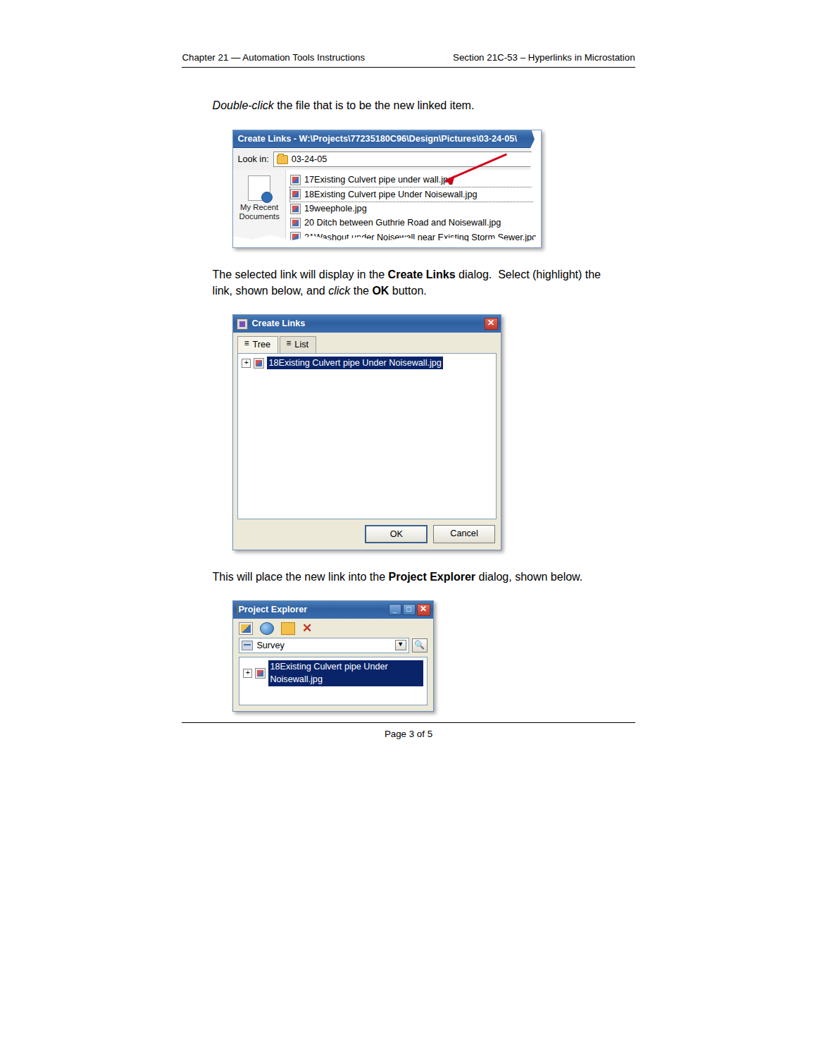Chapter 21 — Automation Tools Instructions
Section 21C-53 – Hyperlinks in Microstation
Double-click the file that is to be the new linked item.
Create Links - W:\Projects\77235180C96\Design\Pictures\03-24-05\
Look in: 03-24-05
My Recent
Documents
17Existing Culvert pipe under wall.jpg
18Existing Culvert pipe Under Noisewall.jpg
19weephole.jpg
20 Ditch between Guthrie Road and Noisewall.jpg
21Washout under Noisewall near Existing Storm Sewer.jpg
The selected link will display in the Create Links dialog. Select (highlight) the link, shown below, and click the OK button.
Create Links ✕
≡Tree
≡List
+ 18Existing Culvert pipe Under Noisewall.jpg
OK
Cancel
This will place the new link into the Project Explorer dialog, shown below.
Project Explorer _ □ ✕
✕
Survey ▼ 🔍
+ 18Existing Culvert pipe Under Noisewall.jpg
Page 3 of 5